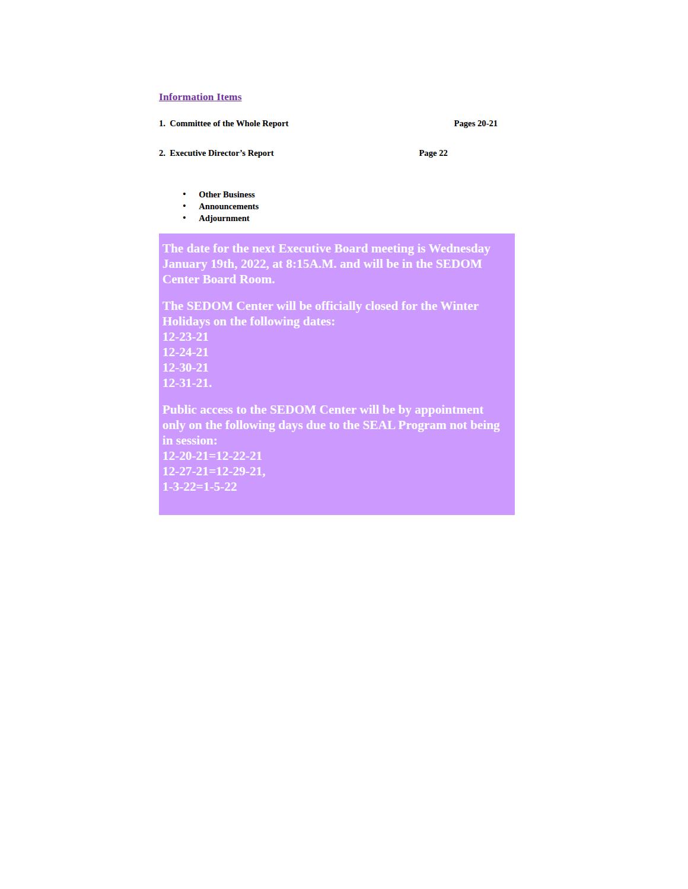Information Items
1. Committee of the Whole Report Pages 20-21
2. Executive Director’s Report Page 22
Other Business
Announcements
Adjournment
The date for the next Executive Board meeting is Wednesday January 19th, 2022, at 8:15A.M. and will be in the SEDOM Center Board Room.
The SEDOM Center will be officially closed for the Winter Holidays on the following dates:
12-23-21
12-24-21
12-30-21
12-31-21.
Public access to the SEDOM Center will be by appointment only on the following days due to the SEAL Program not being in session:
12-20-21=12-22-21
12-27-21=12-29-21,
1-3-22=1-5-22